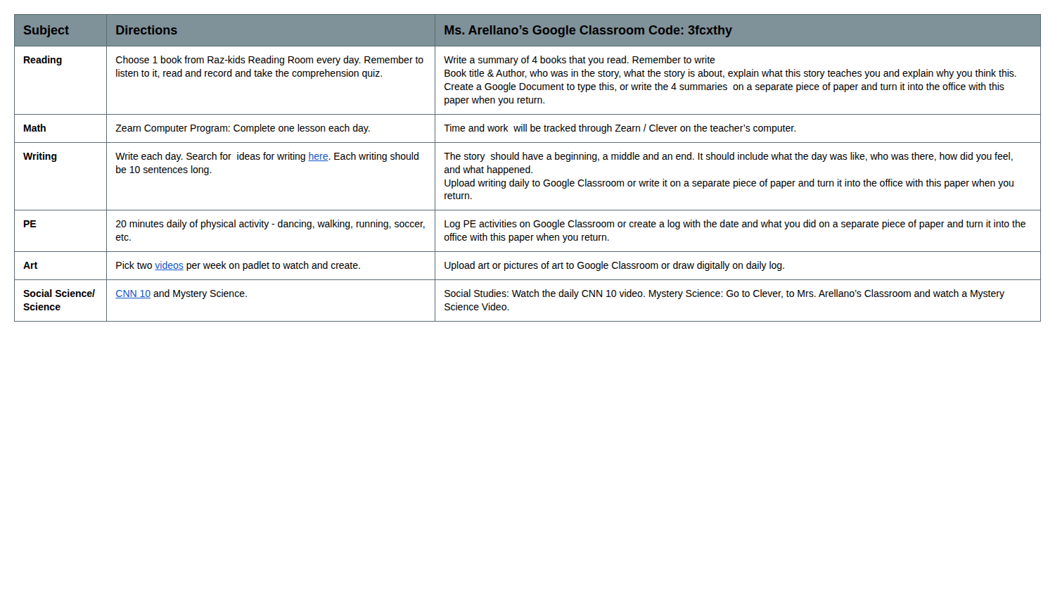| Subject | Directions | Ms. Arellano’s Google Classroom Code: 3fcxthy |
| --- | --- | --- |
| Reading | Choose 1 book from Raz-kids Reading Room every day. Remember to listen to it, read and record and take the comprehension quiz. | Write a summary of 4 books that you read. Remember to write Book title & Author, who was in the story, what the story is about, explain what this story teaches you and explain why you think this. Create a Google Document to type this, or write the 4 summaries on a separate piece of paper and turn it into the office with this paper when you return. |
| Math | Zearn Computer Program: Complete one lesson each day. | Time and work will be tracked through Zearn / Clever on the teacher’s computer. |
| Writing | Write each day. Search for ideas for writing here . Each writing should be 10 sentences long. | The story should have a beginning, a middle and an end. It should include what the day was like, who was there, how did you feel, and what happened. Upload writing daily to Google Classroom or write it on a separate piece of paper and turn it into the office with this paper when you return. |
| PE | 20 minutes daily of physical activity - dancing, walking, running, soccer, etc. | Log PE activities on Google Classroom or create a log with the date and what you did on a separate piece of paper and turn it into the office with this paper when you return. |
| Art | Pick two videos per week on padlet to watch and create. | Upload art or pictures of art to Google Classroom or draw digitally on daily log. |
| Social Science/ Science | CNN 10 and Mystery Science. | Social Studies: Watch the daily CNN 10 video. Mystery Science: Go to Clever, to Mrs. Arellano’s Classroom and watch a Mystery Science Video. |